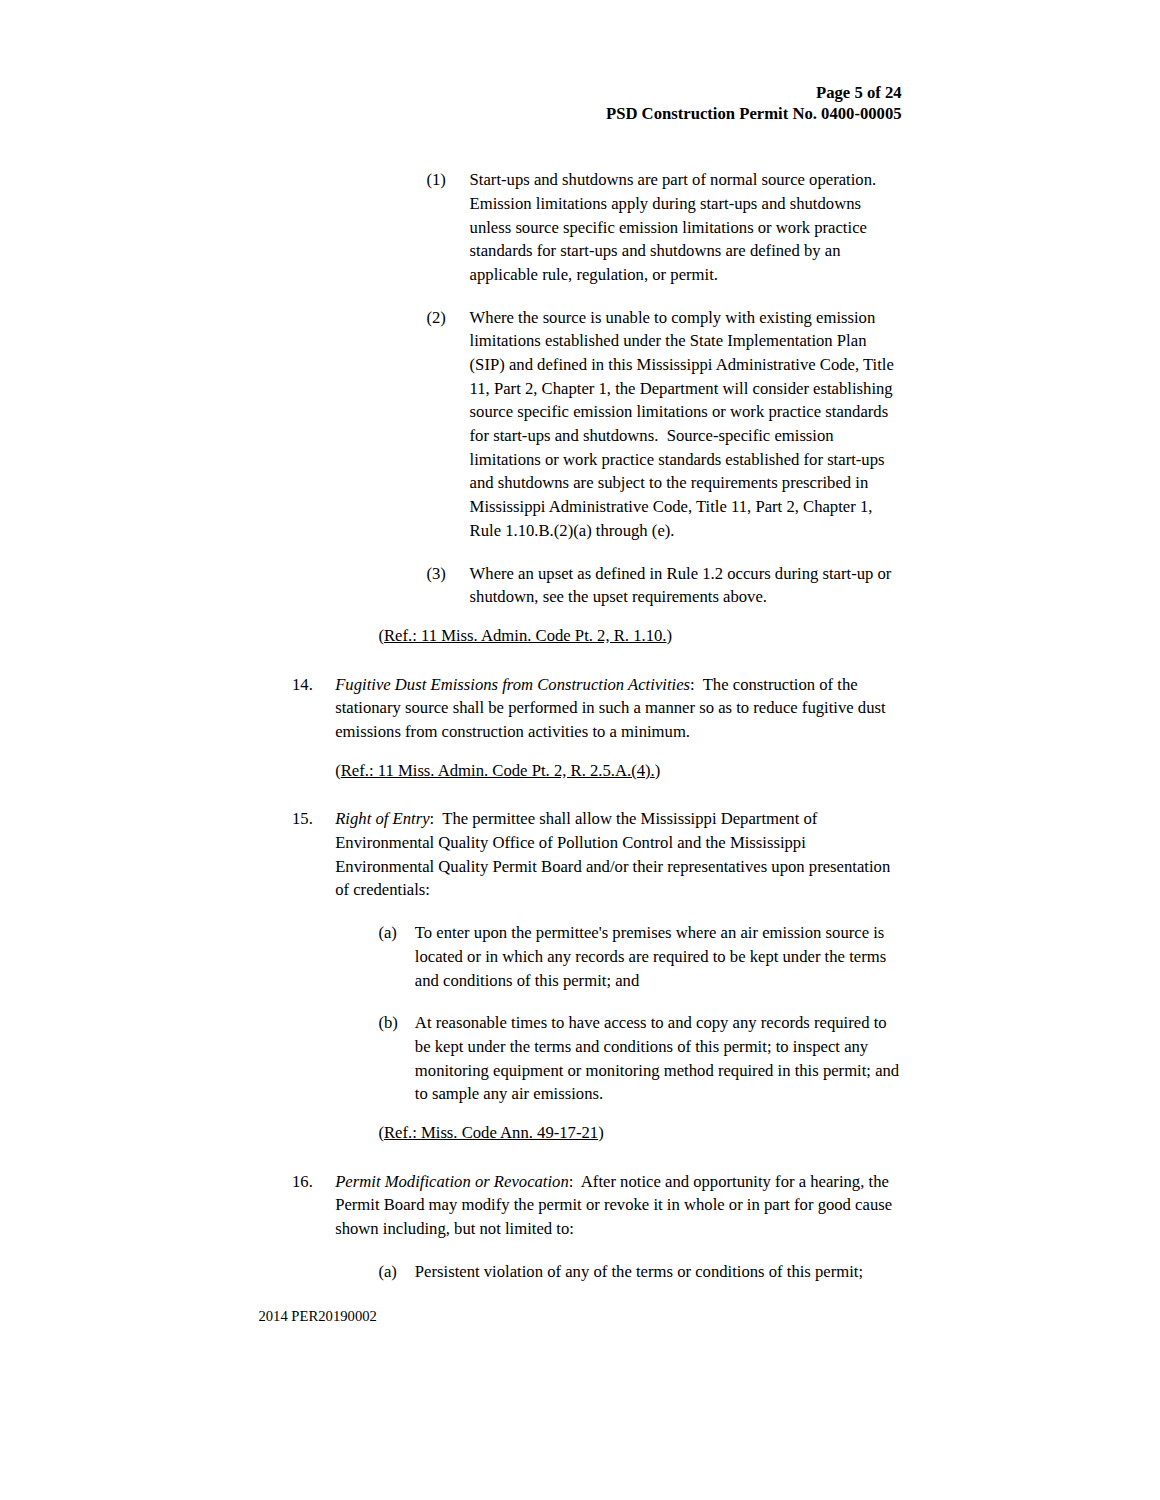Page 5 of 24
PSD Construction Permit No. 0400-00005
(1)
Start-ups and shutdowns are part of normal source operation. Emission limitations apply during start-ups and shutdowns unless source specific emission limitations or work practice standards for start-ups and shutdowns are defined by an applicable rule, regulation, or permit.
(2)
Where the source is unable to comply with existing emission limitations established under the State Implementation Plan (SIP) and defined in this Mississippi Administrative Code, Title 11, Part 2, Chapter 1, the Department will consider establishing source specific emission limitations or work practice standards for start-ups and shutdowns. Source-specific emission limitations or work practice standards established for start-ups and shutdowns are subject to the requirements prescribed in Mississippi Administrative Code, Title 11, Part 2, Chapter 1, Rule 1.10.B.(2)(a) through (e).
(3)
Where an upset as defined in Rule 1.2 occurs during start-up or shutdown, see the upset requirements above.
(Ref.: 11 Miss. Admin. Code Pt. 2, R. 1.10.)
14.
Fugitive Dust Emissions from Construction Activities: The construction of the stationary source shall be performed in such a manner so as to reduce fugitive dust emissions from construction activities to a minimum.
(Ref.: 11 Miss. Admin. Code Pt. 2, R. 2.5.A.(4).)
15.
Right of Entry: The permittee shall allow the Mississippi Department of Environmental Quality Office of Pollution Control and the Mississippi Environmental Quality Permit Board and/or their representatives upon presentation of credentials:
(a)
To enter upon the permittee's premises where an air emission source is located or in which any records are required to be kept under the terms and conditions of this permit; and
(b)
At reasonable times to have access to and copy any records required to be kept under the terms and conditions of this permit; to inspect any monitoring equipment or monitoring method required in this permit; and to sample any air emissions.
(Ref.: Miss. Code Ann. 49-17-21)
16.
Permit Modification or Revocation: After notice and opportunity for a hearing, the Permit Board may modify the permit or revoke it in whole or in part for good cause shown including, but not limited to:
(a)
Persistent violation of any of the terms or conditions of this permit;
2014 PER20190002